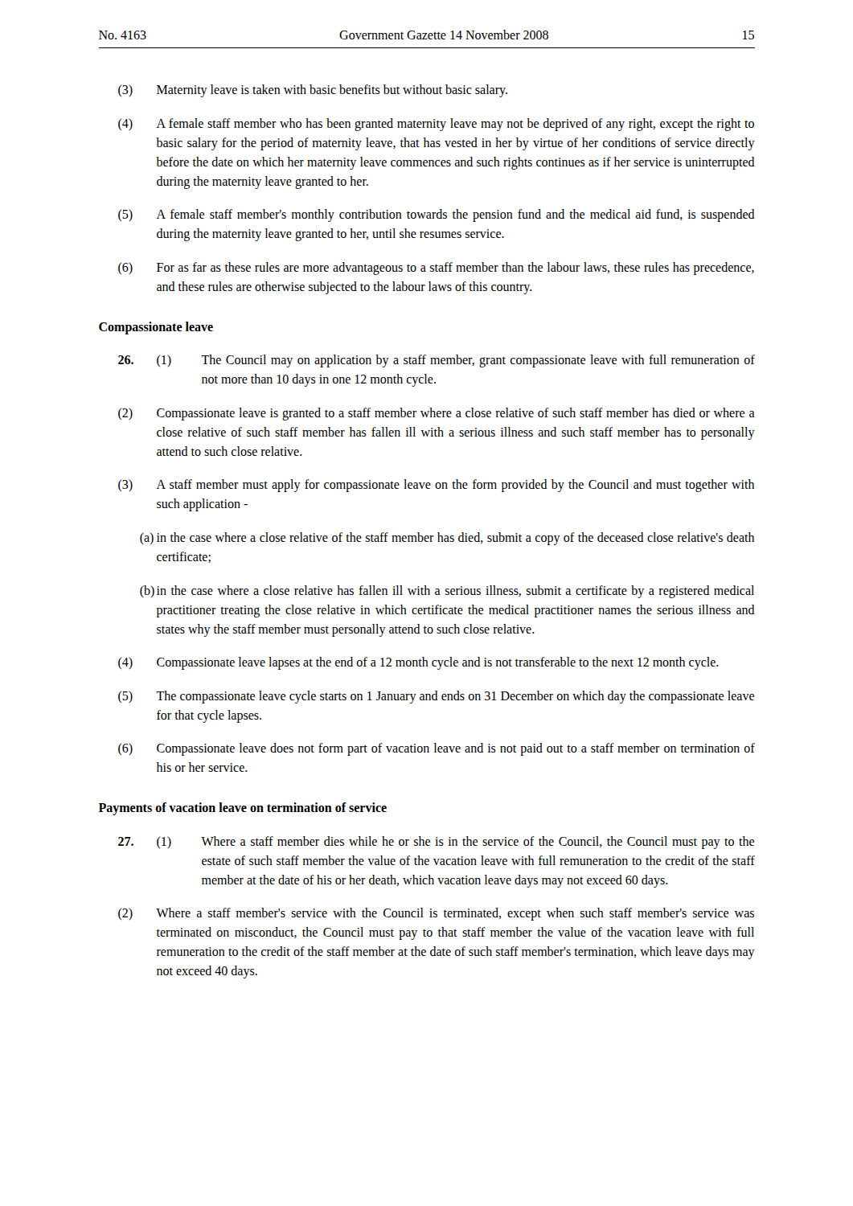No. 4163 Government Gazette 14 November 2008 15
(3) Maternity leave is taken with basic benefits but without basic salary.
(4) A female staff member who has been granted maternity leave may not be deprived of any right, except the right to basic salary for the period of maternity leave, that has vested in her by virtue of her conditions of service directly before the date on which her maternity leave commences and such rights continues as if her service is uninterrupted during the maternity leave granted to her.
(5) A female staff member's monthly contribution towards the pension fund and the medical aid fund, is suspended during the maternity leave granted to her, until she resumes service.
(6) For as far as these rules are more advantageous to a staff member than the labour laws, these rules has precedence, and these rules are otherwise subjected to the labour laws of this country.
Compassionate leave
26. (1) The Council may on application by a staff member, grant compassionate leave with full remuneration of not more than 10 days in one 12 month cycle.
(2) Compassionate leave is granted to a staff member where a close relative of such staff member has died or where a close relative of such staff member has fallen ill with a serious illness and such staff member has to personally attend to such close relative.
(3) A staff member must apply for compassionate leave on the form provided by the Council and must together with such application -
(a) in the case where a close relative of the staff member has died, submit a copy of the deceased close relative's death certificate;
(b) in the case where a close relative has fallen ill with a serious illness, submit a certificate by a registered medical practitioner treating the close relative in which certificate the medical practitioner names the serious illness and states why the staff member must personally attend to such close relative.
(4) Compassionate leave lapses at the end of a 12 month cycle and is not transferable to the next 12 month cycle.
(5) The compassionate leave cycle starts on 1 January and ends on 31 December on which day the compassionate leave for that cycle lapses.
(6) Compassionate leave does not form part of vacation leave and is not paid out to a staff member on termination of his or her service.
Payments of vacation leave on termination of service
27. (1) Where a staff member dies while he or she is in the service of the Council, the Council must pay to the estate of such staff member the value of the vacation leave with full remuneration to the credit of the staff member at the date of his or her death, which vacation leave days may not exceed 60 days.
(2) Where a staff member's service with the Council is terminated, except when such staff member's service was terminated on misconduct, the Council must pay to that staff member the value of the vacation leave with full remuneration to the credit of the staff member at the date of such staff member's termination, which leave days may not exceed 40 days.